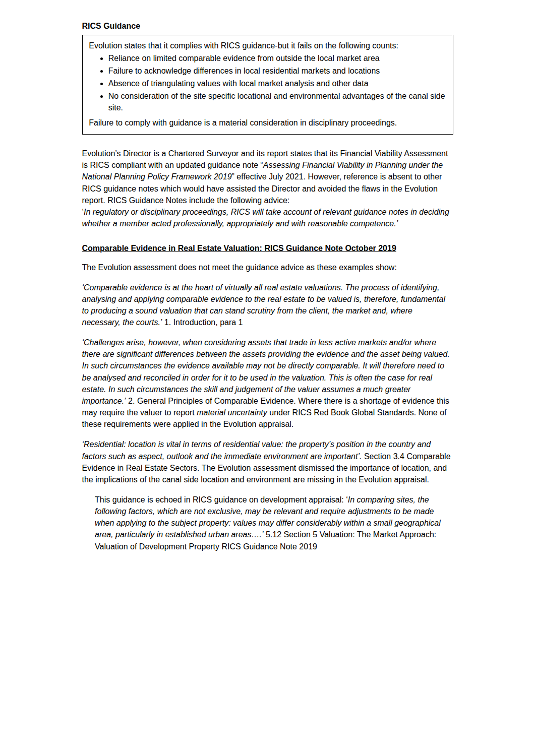RICS Guidance
Evolution states that it complies with RICS guidance-but it fails on the following counts:
Reliance on limited comparable evidence from outside the local market area
Failure to acknowledge differences in local residential markets and locations
Absence of triangulating values with local market analysis and other data
No consideration of the site specific locational and environmental advantages of the canal side site.
Failure to comply with guidance is a material consideration in disciplinary proceedings.
Evolution’s Director is a Chartered Surveyor and its report states that its Financial Viability Assessment is RICS compliant with an updated guidance note “Assessing Financial Viability in Planning under the National Planning Policy Framework 2019” effective July 2021. However, reference is absent to other RICS guidance notes which would have assisted the Director and avoided the flaws in the Evolution report. RICS Guidance Notes include the following advice:
‘In regulatory or disciplinary proceedings, RICS will take account of relevant guidance notes in deciding whether a member acted professionally, appropriately and with reasonable competence.’
Comparable Evidence in Real Estate Valuation: RICS Guidance Note October 2019
The Evolution assessment does not meet the guidance advice as these examples show:
‘Comparable evidence is at the heart of virtually all real estate valuations. The process of identifying, analysing and applying comparable evidence to the real estate to be valued is, therefore, fundamental to producing a sound valuation that can stand scrutiny from the client, the market and, where necessary, the courts.’ 1. Introduction, para 1
‘Challenges arise, however, when considering assets that trade in less active markets and/or where there are significant differences between the assets providing the evidence and the asset being valued. In such circumstances the evidence available may not be directly comparable. It will therefore need to be analysed and reconciled in order for it to be used in the valuation. This is often the case for real estate. In such circumstances the skill and judgement of the valuer assumes a much greater importance.’ 2. General Principles of Comparable Evidence. Where there is a shortage of evidence this may require the valuer to report material uncertainty under RICS Red Book Global Standards. None of these requirements were applied in the Evolution appraisal.
‘Residential: location is vital in terms of residential value: the property’s position in the country and factors such as aspect, outlook and the immediate environment are important’. Section 3.4 Comparable Evidence in Real Estate Sectors. The Evolution assessment dismissed the importance of location, and the implications of the canal side location and environment are missing in the Evolution appraisal.
This guidance is echoed in RICS guidance on development appraisal: ‘In comparing sites, the following factors, which are not exclusive, may be relevant and require adjustments to be made when applying to the subject property: values may differ considerably within a small geographical area, particularly in established urban areas….’ 5.12 Section 5 Valuation: The Market Approach: Valuation of Development Property RICS Guidance Note 2019